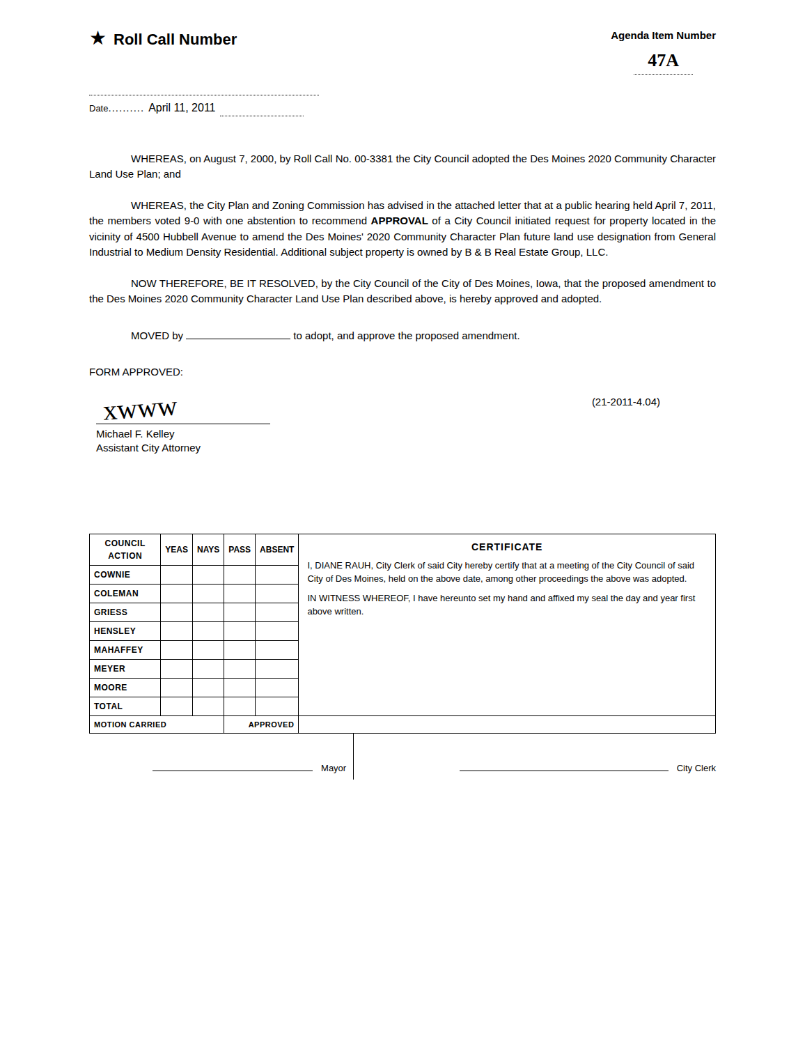★ Roll Call Number
Agenda Item Number
47A
Date .......... April 11, 2011
WHEREAS, on August 7, 2000, by Roll Call No. 00-3381 the City Council adopted the Des Moines 2020 Community Character Land Use Plan; and
WHEREAS, the City Plan and Zoning Commission has advised in the attached letter that at a public hearing held April 7, 2011, the members voted 9-0 with one abstention to recommend APPROVAL of a City Council initiated request for property located in the vicinity of 4500 Hubbell Avenue to amend the Des Moines' 2020 Community Character Plan future land use designation from General Industrial to Medium Density Residential. Additional subject property is owned by B & B Real Estate Group, LLC.
NOW THEREFORE, BE IT RESOLVED, by the City Council of the City of Des Moines, Iowa, that the proposed amendment to the Des Moines 2020 Community Character Land Use Plan described above, is hereby approved and adopted.
MOVED by to adopt, and approve the proposed amendment.
FORM APPROVED:
xwww
Michael F. Kelley
Assistant City Attorney
(21-2011-4.04)
| COUNCIL ACTION | YEAS | NAYS | PASS | ABSENT | CERTIFICATE I, DIANE RAUH, City Clerk of said City hereby certify that at a meeting of the City Council of said City of Des Moines, held on the above date, among other proceedings the above was adopted. IN WITNESS WHEREOF, I have hereunto set my hand and affixed my seal the day and year first above written. |
| COWNIE | | | | |
| COLEMAN | | | | |
| GRIESS | | | | |
| HENSLEY | | | | |
| MAHAFFEY | | | | |
| MEYER | | | | |
| MOORE | | | | |
| TOTAL | | | | |
| MOTION CARRIED | APPROVED | |
Mayor
City Clerk